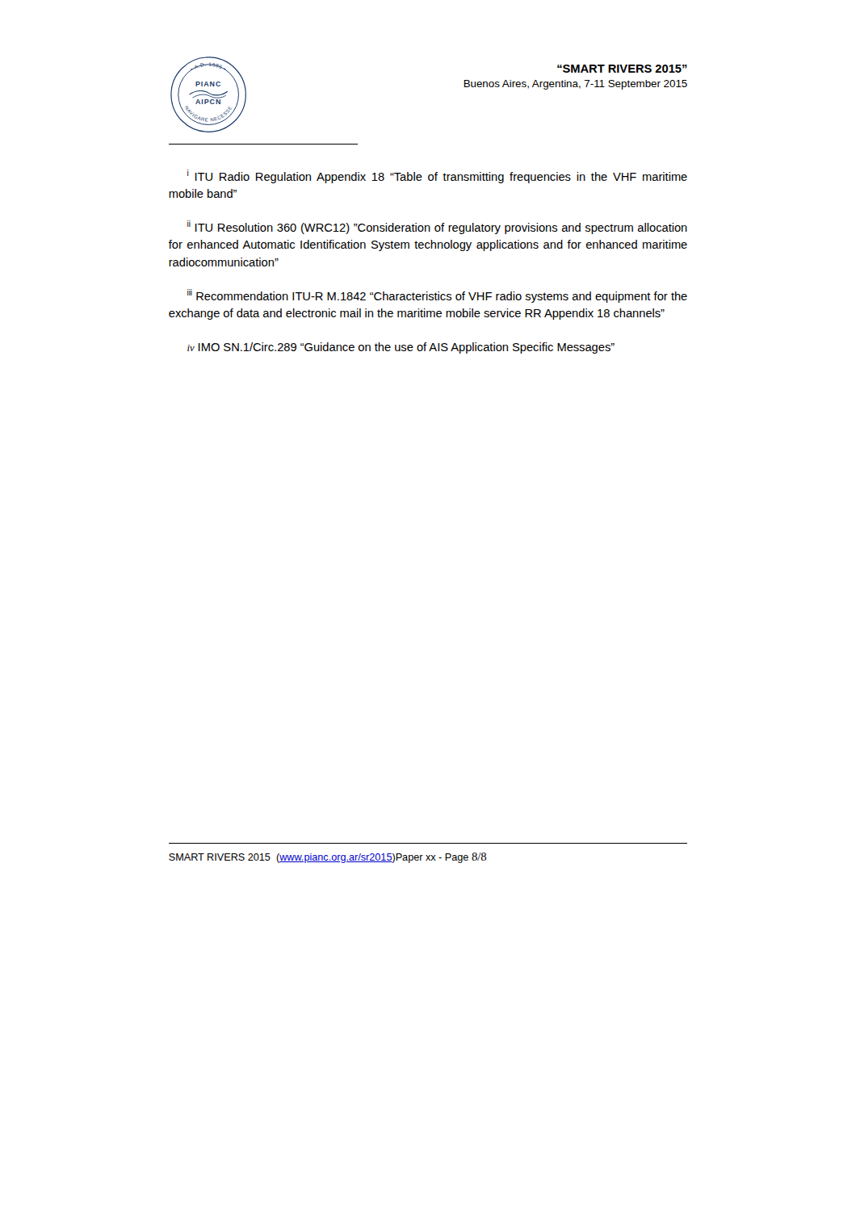• A.D. 1885 • NAVIGARE NECESSE PIANC AIPCN
“SMART RIVERS 2015”
Buenos Aires, Argentina, 7-11 September 2015
i ITU Radio Regulation Appendix 18 “Table of transmitting frequencies in the VHF maritime mobile band”
ii ITU Resolution 360 (WRC12) ”Consideration of regulatory provisions and spectrum allocation for enhanced Automatic Identification System technology applications and for enhanced maritime radiocommunication”
iii Recommendation ITU-R M.1842 “Characteristics of VHF radio systems and equipment for the exchange of data and electronic mail in the maritime mobile service RR Appendix 18 channels”
iv IMO SN.1/Circ.289 “Guidance on the use of AIS Application Specific Messages”
SMART RIVERS 2015 (www.pianc.org.ar/sr2015)Paper xx - Page 8/8